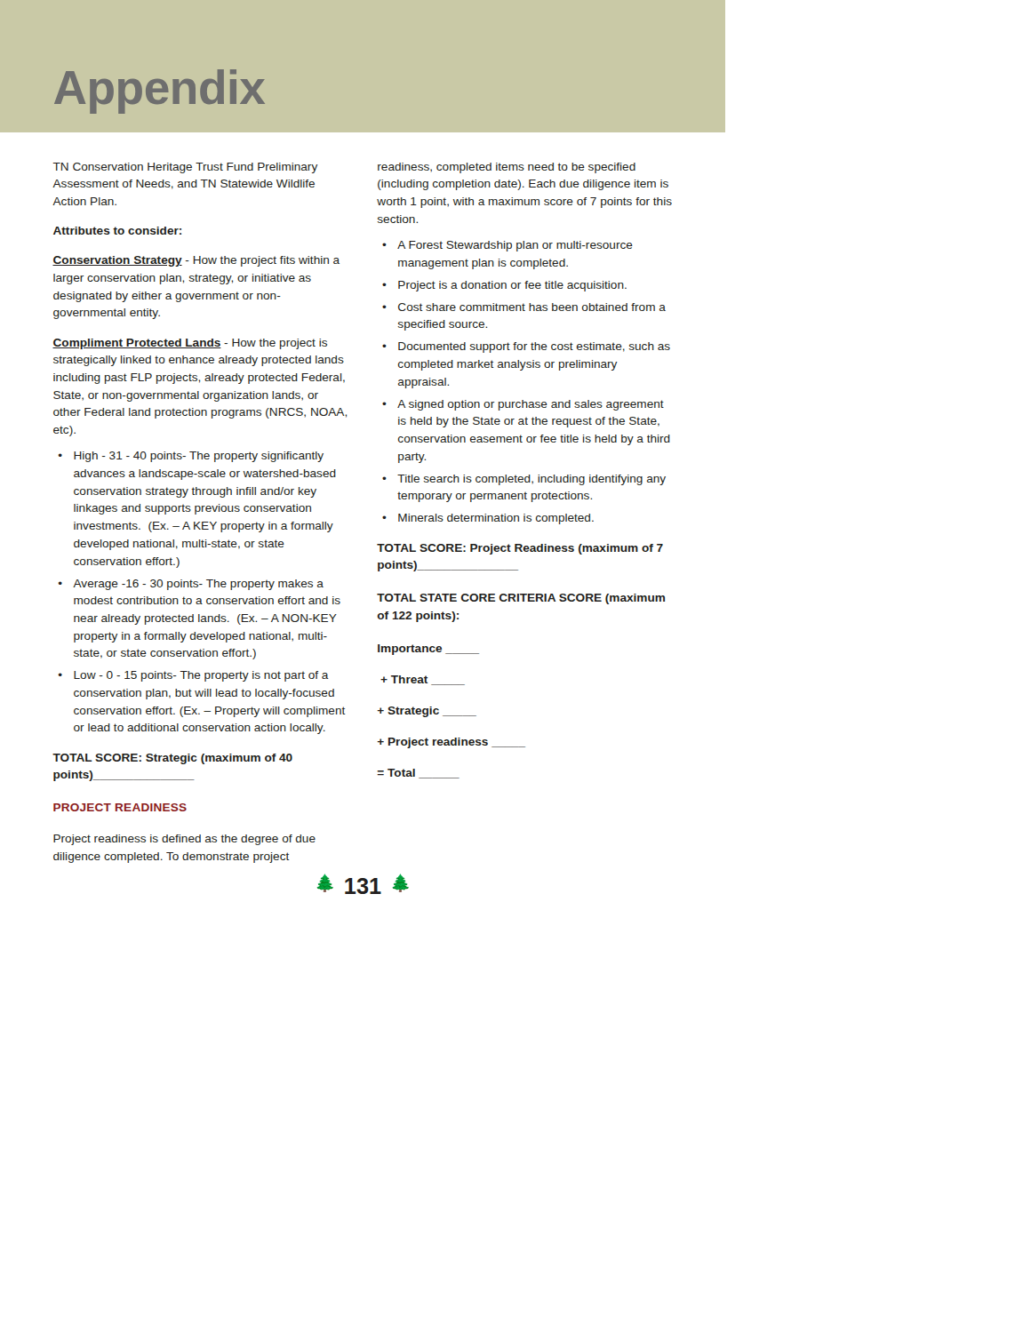Appendix
TN Conservation Heritage Trust Fund Preliminary Assessment of Needs, and TN Statewide Wildlife Action Plan.
Attributes to consider:
Conservation Strategy - How the project fits within a larger conservation plan, strategy, or initiative as designated by either a government or non-governmental entity.
Compliment Protected Lands - How the project is strategically linked to enhance already protected lands including past FLP projects, already protected Federal, State, or non-governmental organization lands, or other Federal land protection programs (NRCS, NOAA, etc).
High - 31 - 40 points- The property significantly advances a landscape-scale or watershed-based conservation strategy through infill and/or key linkages and supports previous conservation investments. (Ex. – A KEY property in a formally developed national, multi-state, or state conservation effort.)
Average -16 - 30 points- The property makes a modest contribution to a conservation effort and is near already protected lands. (Ex. – A NON-KEY property in a formally developed national, multi-state, or state conservation effort.)
Low - 0 - 15 points- The property is not part of a conservation plan, but will lead to locally-focused conservation effort. (Ex. – Property will compliment or lead to additional conservation action locally.
TOTAL SCORE: Strategic (maximum of 40 points)_______________
PROJECT READINESS
Project readiness is defined as the degree of due diligence completed. To demonstrate project readiness, completed items need to be specified (including completion date). Each due diligence item is worth 1 point, with a maximum score of 7 points for this section.
A Forest Stewardship plan or multi-resource management plan is completed.
Project is a donation or fee title acquisition.
Cost share commitment has been obtained from a specified source.
Documented support for the cost estimate, such as completed market analysis or preliminary appraisal.
A signed option or purchase and sales agreement is held by the State or at the request of the State, conservation easement or fee title is held by a third party.
Title search is completed, including identifying any temporary or permanent protections.
Minerals determination is completed.
TOTAL SCORE: Project Readiness (maximum of 7 points)_______________
TOTAL STATE CORE CRITERIA SCORE (maximum of 122 points):
Importance _____
+ Threat _____
+ Strategic _____
+ Project readiness _____
= Total ______
🌲131🌲